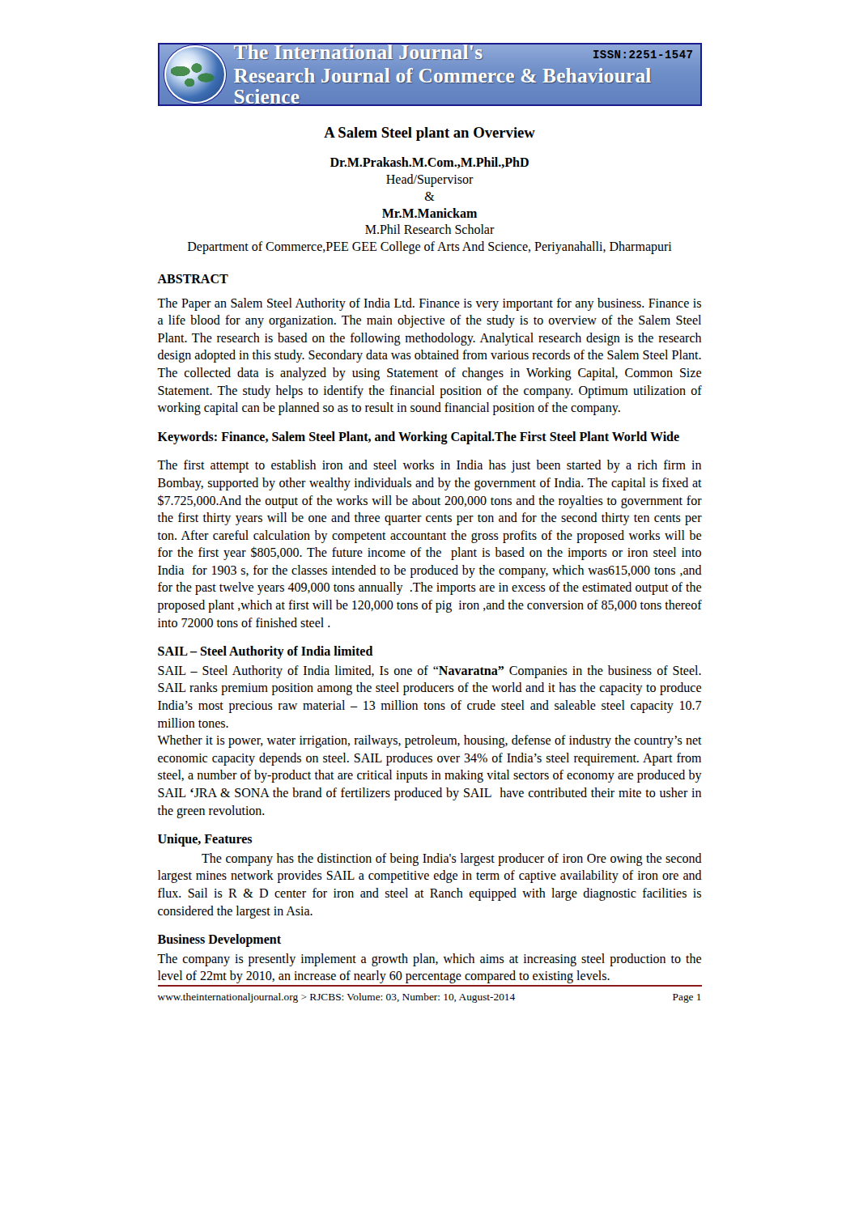The International Journal's
Research Journal of Commerce & Behavioural Science
ISSN:2251-1547
A Salem Steel plant an Overview
Dr.M.Prakash.M.Com.,M.Phil.,PhD
Head/Supervisor
&
Mr.M.Manickam
M.Phil Research Scholar
Department of Commerce,PEE GEE College of Arts And Science, Periyanahalli, Dharmapuri
ABSTRACT
The Paper an Salem Steel Authority of India Ltd. Finance is very important for any business. Finance is a life blood for any organization. The main objective of the study is to overview of the Salem Steel Plant. The research is based on the following methodology. Analytical research design is the research design adopted in this study. Secondary data was obtained from various records of the Salem Steel Plant. The collected data is analyzed by using Statement of changes in Working Capital, Common Size Statement. The study helps to identify the financial position of the company. Optimum utilization of working capital can be planned so as to result in sound financial position of the company.
Keywords: Finance, Salem Steel Plant, and Working Capital.The First Steel Plant World Wide
The first attempt to establish iron and steel works in India has just been started by a rich firm in Bombay, supported by other wealthy individuals and by the government of India. The capital is fixed at $7.725,000.And the output of the works will be about 200,000 tons and the royalties to government for the first thirty years will be one and three quarter cents per ton and for the second thirty ten cents per ton. After careful calculation by competent accountant the gross profits of the proposed works will be for the first year $805,000. The future income of the plant is based on the imports or iron steel into India for 1903 s, for the classes intended to be produced by the company, which was615,000 tons ,and for the past twelve years 409,000 tons annually .The imports are in excess of the estimated output of the proposed plant ,which at first will be 120,000 tons of pig iron ,and the conversion of 85,000 tons thereof into 72000 tons of finished steel .
SAIL – Steel Authority of India limited
SAIL – Steel Authority of India limited, Is one of “Navaratna” Companies in the business of Steel. SAIL ranks premium position among the steel producers of the world and it has the capacity to produce India’s most precious raw material – 13 million tons of crude steel and saleable steel capacity 10.7 million tones.
Whether it is power, water irrigation, railways, petroleum, housing, defense of industry the country’s net economic capacity depends on steel. SAIL produces over 34% of India’s steel requirement. Apart from steel, a number of by-product that are critical inputs in making vital sectors of economy are produced by SAIL ‘JRA & SONA the brand of fertilizers produced by SAIL have contributed their mite to usher in the green revolution.
Unique, Features
The company has the distinction of being India's largest producer of iron Ore owing the second largest mines network provides SAIL a competitive edge in term of captive availability of iron ore and flux. Sail is R & D center for iron and steel at Ranch equipped with large diagnostic facilities is considered the largest in Asia.
Business Development
The company is presently implement a growth plan, which aims at increasing steel production to the level of 22mt by 2010, an increase of nearly 60 percentage compared to existing levels.
www.theinternationaljournal.org > RJCBS: Volume: 03, Number: 10, August-2014
Page 1